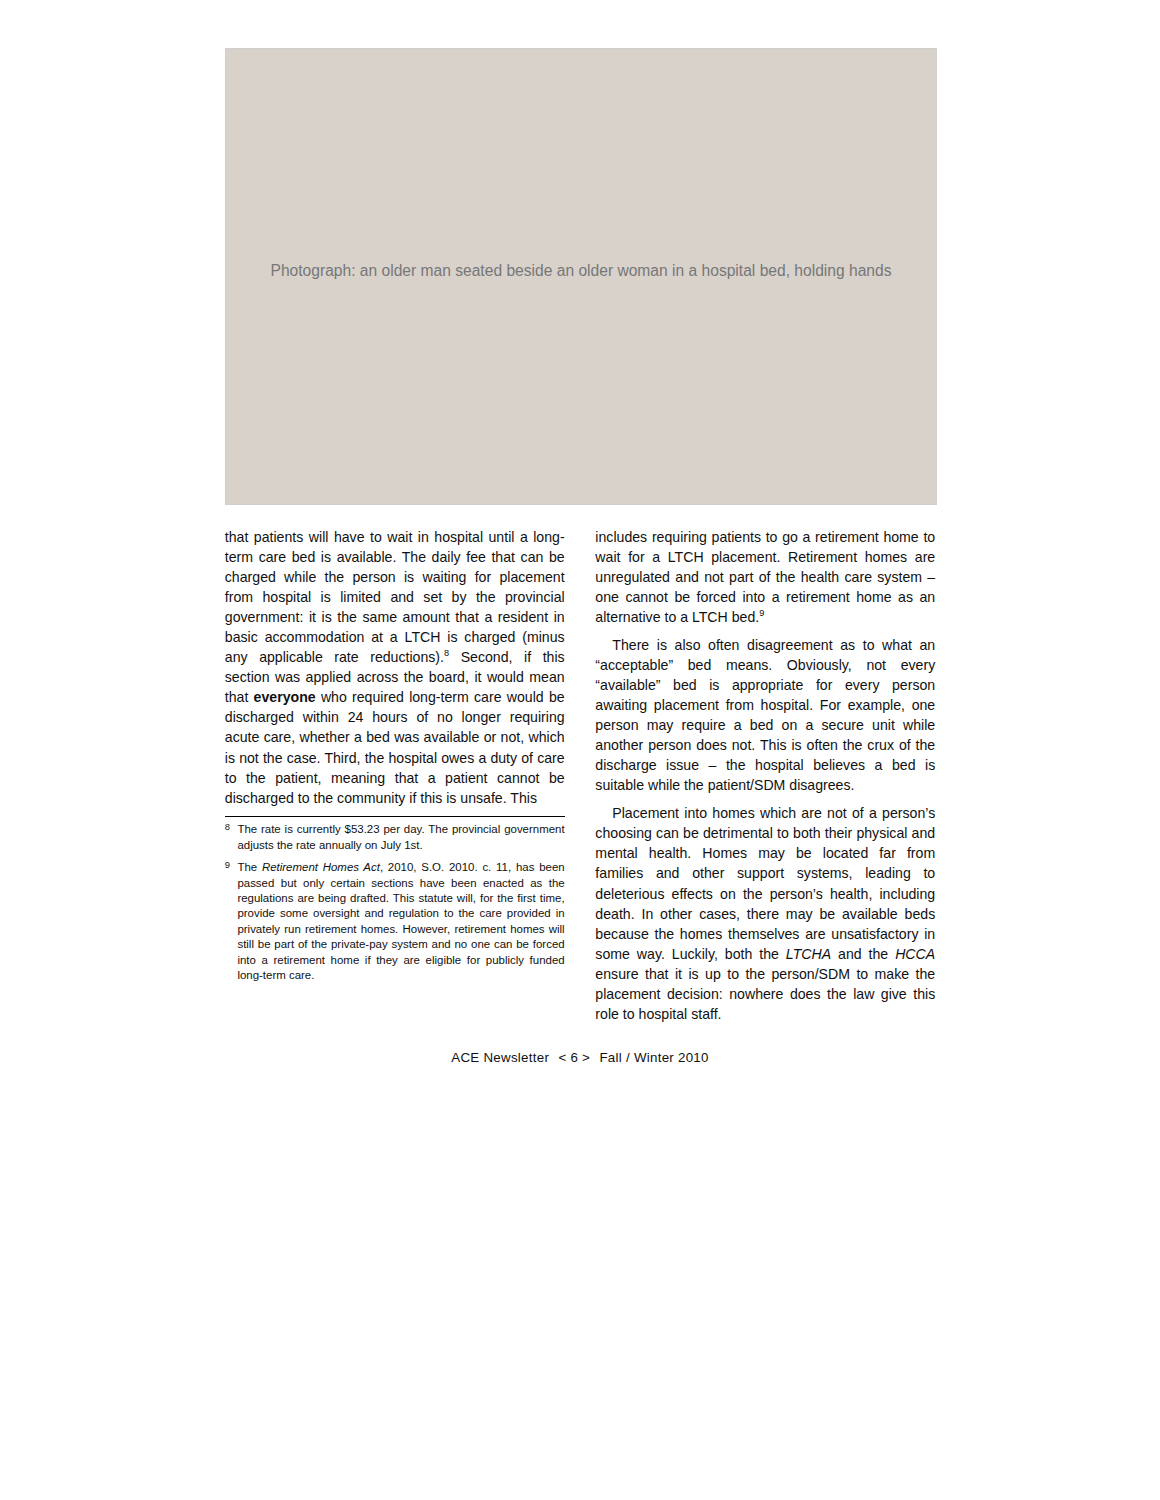that patients will have to wait in hospital until a long-term care bed is available. The daily fee that can be charged while the person is waiting for placement from hospital is limited and set by the provincial government: it is the same amount that a resident in basic accommodation at a LTCH is charged (minus any applicable rate reductions).8 Second, if this section was applied across the board, it would mean that everyone who required long-term care would be discharged within 24 hours of no longer requiring acute care, whether a bed was available or not, which is not the case. Third, the hospital owes a duty of care to the patient, meaning that a patient cannot be discharged to the community if this is unsafe. This
8 The rate is currently $53.23 per day. The provincial government adjusts the rate annually on July 1st.
9 The Retirement Homes Act, 2010, S.O. 2010. c. 11, has been passed but only certain sections have been enacted as the regulations are being drafted. This statute will, for the first time, provide some oversight and regulation to the care provided in privately run retirement homes. However, retirement homes will still be part of the private-pay system and no one can be forced into a retirement home if they are eligible for publicly funded long-term care.
includes requiring patients to go a retirement home to wait for a LTCH placement. Retirement homes are unregulated and not part of the health care system – one cannot be forced into a retirement home as an alternative to a LTCH bed.9
There is also often disagreement as to what an “acceptable” bed means. Obviously, not every “available” bed is appropriate for every person awaiting placement from hospital. For example, one person may require a bed on a secure unit while another person does not. This is often the crux of the discharge issue – the hospital believes a bed is suitable while the patient/SDM disagrees.
Placement into homes which are not of a person’s choosing can be detrimental to both their physical and mental health. Homes may be located far from families and other support systems, leading to deleterious effects on the person’s health, including death. In other cases, there may be available beds because the homes themselves are unsatisfactory in some way. Luckily, both the LTCHA and the HCCA ensure that it is up to the person/SDM to make the placement decision: nowhere does the law give this role to hospital staff.
ACE Newsletter< 6 >Fall / Winter 2010